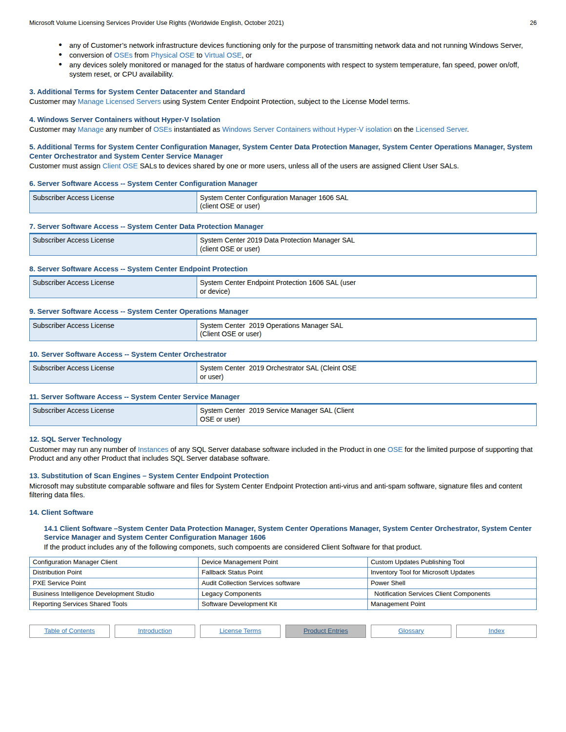Microsoft Volume Licensing Services Provider Use Rights (Worldwide English, October 2021) 26
any of Customer’s network infrastructure devices functioning only for the purpose of transmitting network data and not running Windows Server,
conversion of OSEs from Physical OSE to Virtual OSE, or
any devices solely monitored or managed for the status of hardware components with respect to system temperature, fan speed, power on/off, system reset, or CPU availability.
3. Additional Terms for System Center Datacenter and Standard
Customer may Manage Licensed Servers using System Center Endpoint Protection, subject to the License Model terms.
4. Windows Server Containers without Hyper-V Isolation
Customer may Manage any number of OSEs instantiated as Windows Server Containers without Hyper-V isolation on the Licensed Server.
5. Additional Terms for System Center Configuration Manager, System Center Data Protection Manager, System Center Operations Manager, System Center Orchestrator and System Center Service Manager
Customer must assign Client OSE SALs to devices shared by one or more users, unless all of the users are assigned Client User SALs.
6. Server Software Access -- System Center Configuration Manager
| Subscriber Access License | System Center Configuration Manager 1606 SAL (client OSE or user) |
7. Server Software Access -- System Center Data Protection Manager
| Subscriber Access License | System Center 2019 Data Protection Manager SAL (client OSE or user) |
8. Server Software Access -- System Center Endpoint Protection
| Subscriber Access License | System Center Endpoint Protection 1606 SAL (user or device) |
9. Server Software Access -- System Center Operations Manager
| Subscriber Access License | System Center 2019 Operations Manager SAL (Client OSE or user) |
10. Server Software Access -- System Center Orchestrator
| Subscriber Access License | System Center 2019 Orchestrator SAL (Cleint OSE or user) |
11. Server Software Access -- System Center Service Manager
| Subscriber Access License | System Center 2019 Service Manager SAL (Client OSE or user) |
12. SQL Server Technology
Customer may run any number of Instances of any SQL Server database software included in the Product in one OSE for the limited purpose of supporting that Product and any other Product that includes SQL Server database software.
13. Substitution of Scan Engines – System Center Endpoint Protection
Microsoft may substitute comparable software and files for System Center Endpoint Protection anti-virus and anti-spam software, signature files and content filtering data files.
14. Client Software
14.1 Client Software –System Center Data Protection Manager, System Center Operations Manager, System Center Orchestrator, System Center Service Manager and System Center Configuration Manager 1606
If the product includes any of the following componets, such compoents are considered Client Software for that product.
| Configuration Manager Client | Device Management Point | Custom Updates Publishing Tool |
| Distribution Point | Fallback Status Point | Inventory Tool for Microsoft Updates |
| PXE Service Point | Audit Collection Services software | Power Shell |
| Business Intelligence Development Studio | Legacy Components | Notification Services Client Components |
| Reporting Services Shared Tools | Software Development Kit | Management Point |
Table of Contents Introduction License Terms Product Entries Glossary Index